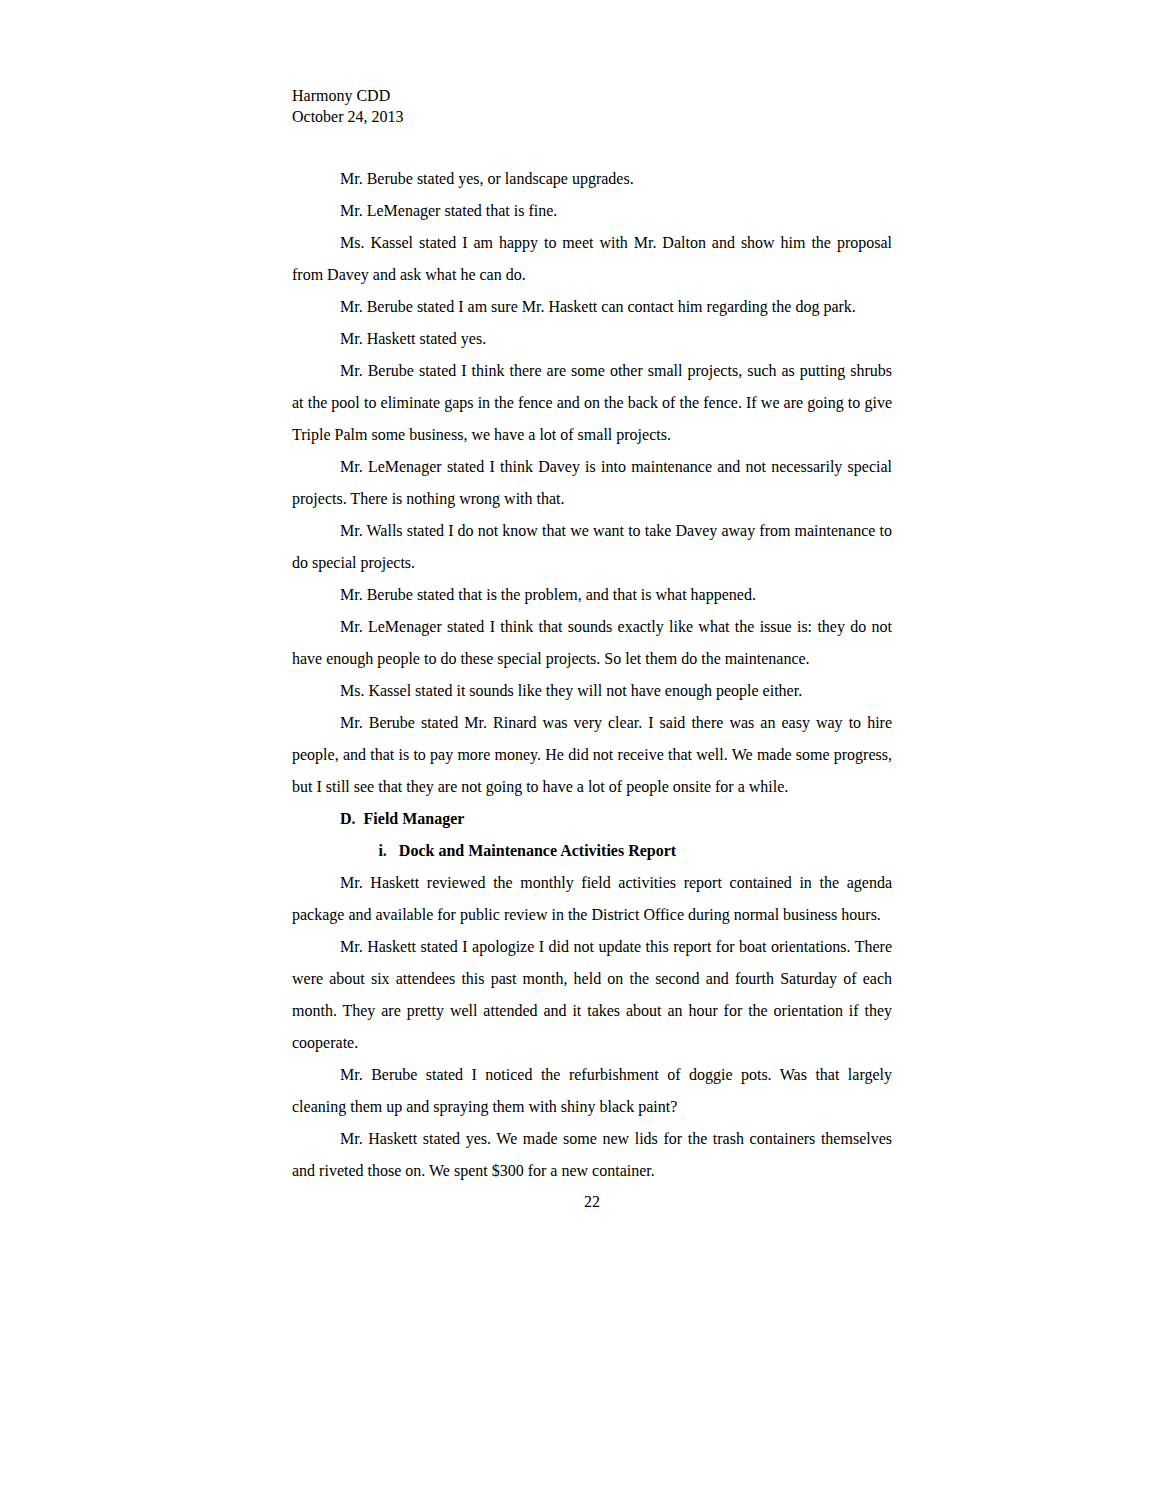Harmony CDD
October 24, 2013
Mr. Berube stated yes, or landscape upgrades.
Mr. LeMenager stated that is fine.
Ms. Kassel stated I am happy to meet with Mr. Dalton and show him the proposal from Davey and ask what he can do.
Mr. Berube stated I am sure Mr. Haskett can contact him regarding the dog park.
Mr. Haskett stated yes.
Mr. Berube stated I think there are some other small projects, such as putting shrubs at the pool to eliminate gaps in the fence and on the back of the fence. If we are going to give Triple Palm some business, we have a lot of small projects.
Mr. LeMenager stated I think Davey is into maintenance and not necessarily special projects. There is nothing wrong with that.
Mr. Walls stated I do not know that we want to take Davey away from maintenance to do special projects.
Mr. Berube stated that is the problem, and that is what happened.
Mr. LeMenager stated I think that sounds exactly like what the issue is: they do not have enough people to do these special projects. So let them do the maintenance.
Ms. Kassel stated it sounds like they will not have enough people either.
Mr. Berube stated Mr. Rinard was very clear. I said there was an easy way to hire people, and that is to pay more money. He did not receive that well. We made some progress, but I still see that they are not going to have a lot of people onsite for a while.
D. Field Manager
i. Dock and Maintenance Activities Report
Mr. Haskett reviewed the monthly field activities report contained in the agenda package and available for public review in the District Office during normal business hours.
Mr. Haskett stated I apologize I did not update this report for boat orientations. There were about six attendees this past month, held on the second and fourth Saturday of each month. They are pretty well attended and it takes about an hour for the orientation if they cooperate.
Mr. Berube stated I noticed the refurbishment of doggie pots. Was that largely cleaning them up and spraying them with shiny black paint?
Mr. Haskett stated yes. We made some new lids for the trash containers themselves and riveted those on. We spent $300 for a new container.
22